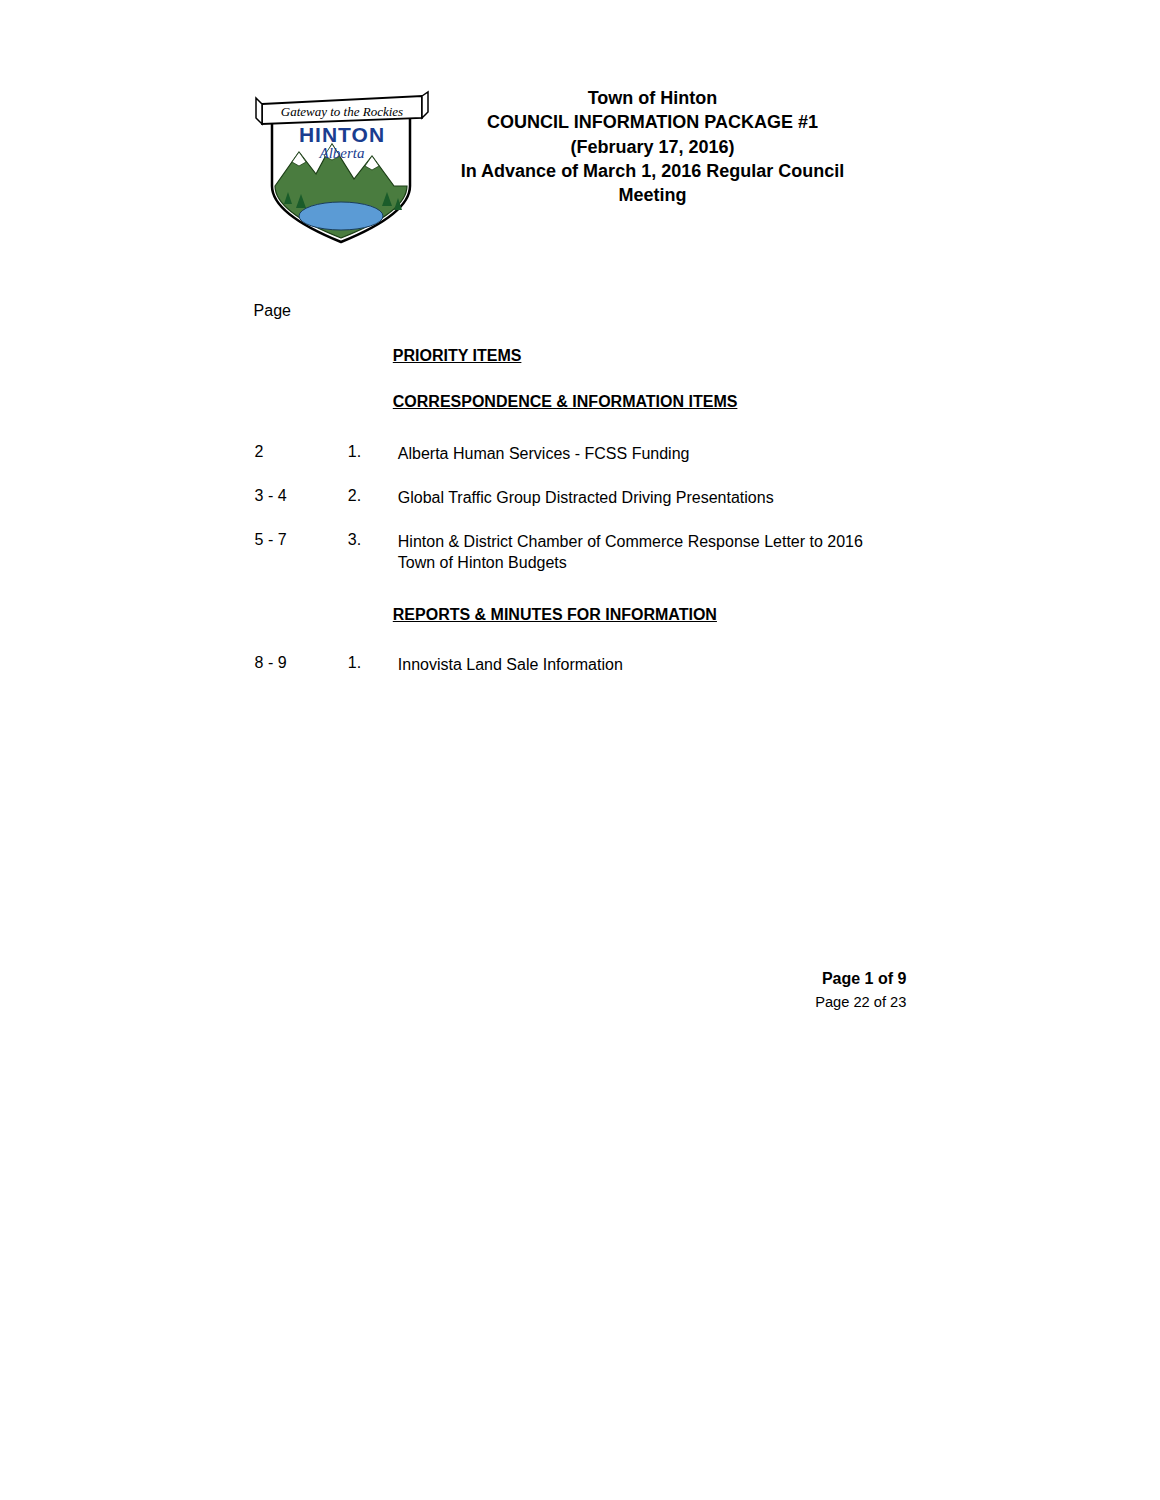Gateway to the Rockies HINTON Alberta
Town of Hinton
COUNCIL INFORMATION PACKAGE #1
(February 17, 2016)
In Advance of March 1, 2016 Regular Council Meeting
Page
PRIORITY ITEMS
CORRESPONDENCE & INFORMATION ITEMS
| 2 | 1. | Alberta Human Services - FCSS Funding |
| 3 - 4 | 2. | Global Traffic Group Distracted Driving Presentations |
| 5 - 7 | 3. | Hinton & District Chamber of Commerce Response Letter to 2016 Town of Hinton Budgets |
REPORTS & MINUTES FOR INFORMATION
| 8 - 9 | 1. | Innovista Land Sale Information |
Page 1 of 9
Page 22 of 23